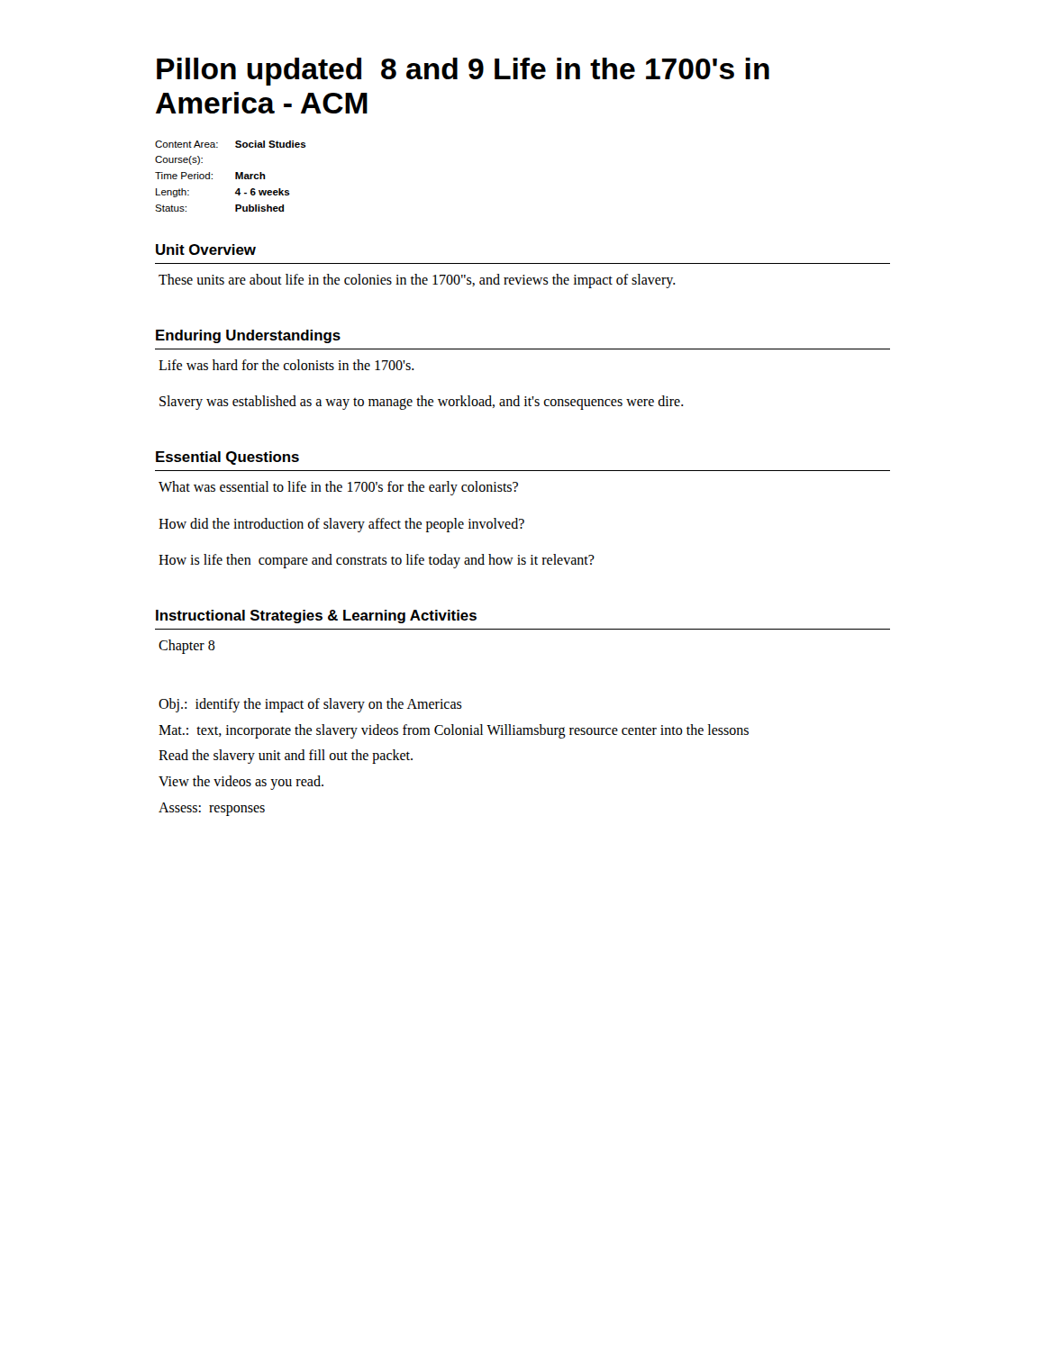Pillon updated 8 and 9 Life in the 1700's in America - ACM
| Content Area: | Social Studies |
| Course(s): | |
| Time Period: | March |
| Length: | 4 - 6 weeks |
| Status: | Published |
Unit Overview
These units are about life in the colonies in the 1700"s, and reviews the impact of slavery.
Enduring Understandings
Life was hard for the colonists in the 1700's.
Slavery was established as a way to manage the workload, and it's consequences were dire.
Essential Questions
What was essential to life in the 1700's for the early colonists?
How did the introduction of slavery affect the people involved?
How is life then compare and constrats to life today and how is it relevant?
Instructional Strategies & Learning Activities
Chapter 8
Obj.: identify the impact of slavery on the Americas
Mat.: text, incorporate the slavery videos from Colonial Williamsburg resource center into the lessons
Read the slavery unit and fill out the packet.
View the videos as you read.
Assess: responses